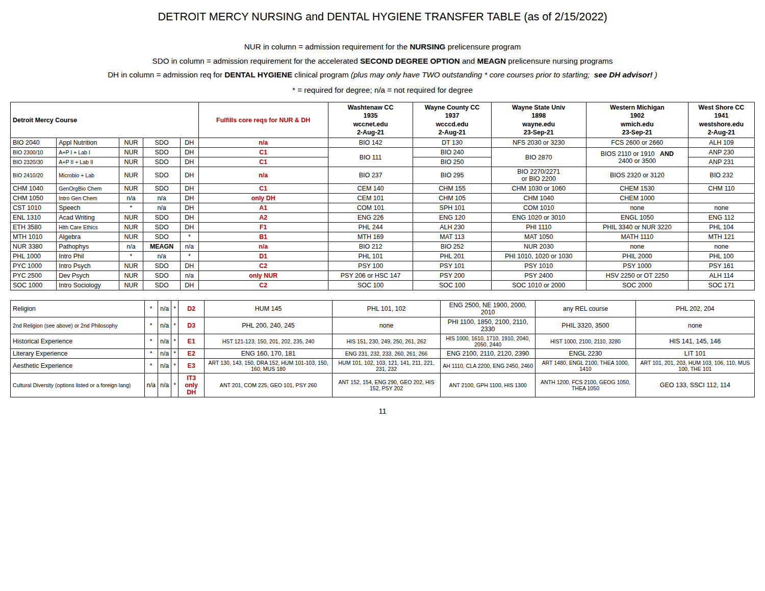DETROIT MERCY NURSING and DENTAL HYGIENE TRANSFER TABLE (as of 2/15/2022)
NUR in column = admission requirement for the NURSING prelicensure program
SDO in column = admission requirement for the accelerated SECOND DEGREE OPTION and MEAGN prelicensure nursing programs
DH in column = admission req for DENTAL HYGIENE clinical program (plus may only have TWO outstanding * core courses prior to starting; see DH advisor! )
* = required for degree; n/a = not required for degree
| Detroit Mercy Course | Fulfills core reqs for NUR & DH | Washtenaw CC 1935 wccnet.edu 2-Aug-21 | Wayne County CC 1937 wcccd.edu 2-Aug-21 | Wayne State Univ 1898 wayne.edu 23-Sep-21 | Western Michigan 1902 wmich.edu 23-Sep-21 | West Shore CC 1941 westshore.edu 2-Aug-21 |
| --- | --- | --- | --- | --- | --- | --- |
| BIO 2040 | Appl Nutrition | NUR | SDO | DH | n/a | BIO 142 | DT 130 | NFS 2030 or 3230 | FCS 2600 or 2660 | ALH 109 |
| BIO 2300/10 | A+P I + Lab I | NUR | SDO | DH | C1 | BIO 111 | BIO 240 | BIO 2870 | BIOS 2110 or 1910 AND 2400 or 3500 | ANP 230 |
| BIO 2320/30 | A+P II + Lab II | NUR | SDO | DH | C1 | BIO 250 | ANP 231 |
| BIO 2410/20 | Microbio + Lab | NUR | SDO | DH | n/a | BIO 237 | BIO 295 | BIO 2270/2271 or BIO 2200 | BIOS 2320 or 3120 | BIO 232 |
| CHM 1040 | GenOrgBio Chem | NUR | SDO | DH | C1 | CEM 140 | CHM 155 | CHM 1030 or 1060 | CHEM 1530 | CHM 110 |
| CHM 1050 | Intro Gen Chem | n/a | n/a | DH | only DH | CEM 101 | CHM 105 | CHM 1040 | CHEM 1000 | |
| CST 1010 | Speech | * | n/a | DH | A1 | COM 101 | SPH 101 | COM 1010 | none | none |
| ENL 1310 | Acad Writing | NUR | SDO | DH | A2 | ENG 226 | ENG 120 | ENG 1020 or 3010 | ENGL 1050 | ENG 112 |
| ETH 3580 | Hlth Care Ethics | NUR | SDO | DH | F1 | PHL 244 | ALH 230 | PHI 1110 | PHIL 3340 or NUR 3220 | PHL 104 |
| MTH 1010 | Algebra | NUR | SDO | * | B1 | MTH 169 | MAT 113 | MAT 1050 | MATH 1110 | MTH 121 |
| NUR 3380 | Pathophys | n/a | MEAGN | n/a | n/a | BIO 212 | BIO 252 | NUR 2030 | none | none |
| PHL 1000 | Intro Phil | * | n/a | * | D1 | PHL 101 | PHL 201 | PHI 1010, 1020 or 1030 | PHIL 2000 | PHL 100 |
| PYC 1000 | Intro Psych | NUR | SDO | DH | C2 | PSY 100 | PSY 101 | PSY 1010 | PSY 1000 | PSY 161 |
| PYC 2500 | Dev Psych | NUR | SDO | n/a | only NUR | PSY 206 or HSC 147 | PSY 200 | PSY 2400 | HSV 2250 or OT 2250 | ALH 114 |
| SOC 1000 | Intro Sociology | NUR | SDO | DH | C2 | SOC 100 | SOC 100 | SOC 1010 or 2000 | SOC 2000 | SOC 171 |
| Religion | * | n/a | * | D2 | HUM 145 | PHL 101, 102 | ENG 2500, NE 1900, 2000, 2010 | any REL course | PHL 202, 204 |
| 2nd Religion (see above) or 2nd Philosophy | * | n/a | * | D3 | PHL 200, 240, 245 | none | PHI 1100, 1850, 2100, 2110, 2330 | PHIL 3320, 3500 | none |
| Historical Experience | * | n/a | * | E1 | HST 121-123, 150, 201, 202, 235, 240 | HIS 151, 230, 249, 250, 261, 262 | HIS 1000, 1610, 1710, 1910, 2040, 2050, 2440 | HIST 1000, 2100, 2110, 3280 | HIS 141, 145, 146 |
| Literary Experience | * | n/a | * | E2 | ENG 160, 170, 181 | ENG 231, 232, 233, 260, 261, 266 | ENG 2100, 2110, 2120, 2390 | ENGL 2230 | LIT 101 |
| Aesthetic Experience | * | n/a | * | E3 | ART 130, 143, 150, DRA 152, HUM 101-103, 150, 160, MUS 180 | HUM 101, 102, 103, 121, 141, 211, 221, 231, 232 | AH 1110, CLA 2200, ENG 2450, 2460 | ART 1480, ENGL 2100, THEA 1000, 1410 | ART 101, 201, 203, HUM 103, 106, 110, MUS 100, THE 101 |
| Cultural Diversity (options listed or a foreign lang) | n/a | n/a | * | IT3 only DH | ANT 201, COM 225, GEO 101, PSY 260 | ANT 152, 154, ENG 290, GEO 202, HIS 152, PSY 202 | ANT 2100, GPH 1100, HIS 1300 | ANTH 1200, FCS 2100, GEOG 1050, THEA 1050 | GEO 133, SSCI 112, 114 |
11